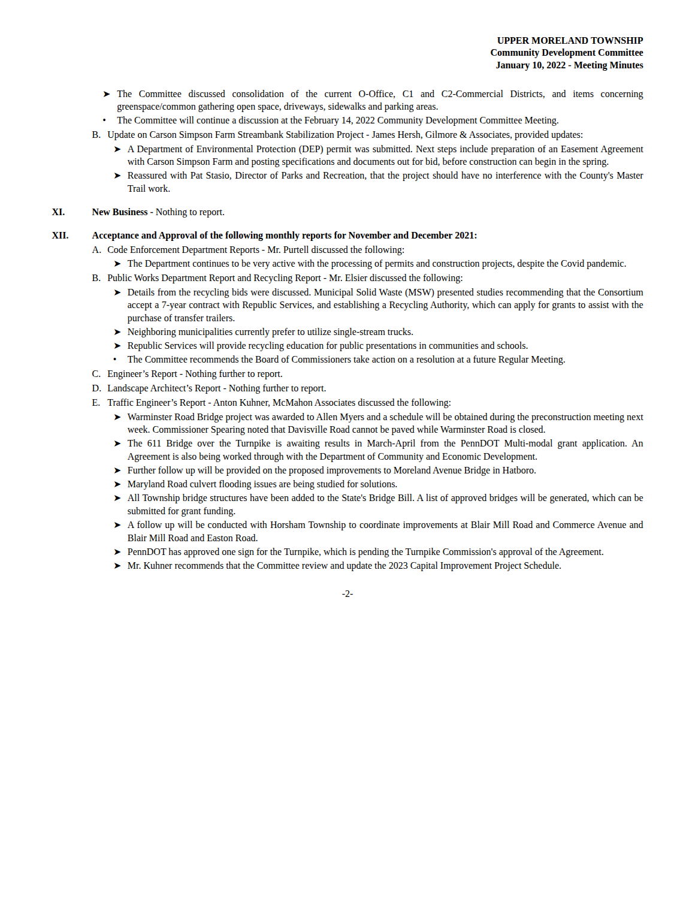UPPER MORELAND TOWNSHIP
Community Development Committee
January 10, 2022 - Meeting Minutes
➤ The Committee discussed consolidation of the current O-Office, C1 and C2-Commercial Districts, and items concerning greenspace/common gathering open space, driveways, sidewalks and parking areas.
• The Committee will continue a discussion at the February 14, 2022 Community Development Committee Meeting.
B. Update on Carson Simpson Farm Streambank Stabilization Project - James Hersh, Gilmore & Associates, provided updates:
➤ A Department of Environmental Protection (DEP) permit was submitted. Next steps include preparation of an Easement Agreement with Carson Simpson Farm and posting specifications and documents out for bid, before construction can begin in the spring.
➤ Reassured with Pat Stasio, Director of Parks and Recreation, that the project should have no interference with the County's Master Trail work.
XI.
New Business - Nothing to report.
XII.
Acceptance and Approval of the following monthly reports for November and December 2021:
A. Code Enforcement Department Reports - Mr. Purtell discussed the following:
➤ The Department continues to be very active with the processing of permits and construction projects, despite the Covid pandemic.
B. Public Works Department Report and Recycling Report - Mr. Elsier discussed the following:
➤ Details from the recycling bids were discussed. Municipal Solid Waste (MSW) presented studies recommending that the Consortium accept a 7-year contract with Republic Services, and establishing a Recycling Authority, which can apply for grants to assist with the purchase of transfer trailers.
➤ Neighboring municipalities currently prefer to utilize single-stream trucks.
➤ Republic Services will provide recycling education for public presentations in communities and schools.
• The Committee recommends the Board of Commissioners take action on a resolution at a future Regular Meeting.
C. Engineer’s Report - Nothing further to report.
D. Landscape Architect’s Report - Nothing further to report.
E. Traffic Engineer’s Report - Anton Kuhner, McMahon Associates discussed the following:
➤ Warminster Road Bridge project was awarded to Allen Myers and a schedule will be obtained during the preconstruction meeting next week. Commissioner Spearing noted that Davisville Road cannot be paved while Warminster Road is closed.
➤ The 611 Bridge over the Turnpike is awaiting results in March-April from the PennDOT Multi-modal grant application. An Agreement is also being worked through with the Department of Community and Economic Development.
➤ Further follow up will be provided on the proposed improvements to Moreland Avenue Bridge in Hatboro.
➤ Maryland Road culvert flooding issues are being studied for solutions.
➤ All Township bridge structures have been added to the State's Bridge Bill. A list of approved bridges will be generated, which can be submitted for grant funding.
➤ A follow up will be conducted with Horsham Township to coordinate improvements at Blair Mill Road and Commerce Avenue and Blair Mill Road and Easton Road.
➤ PennDOT has approved one sign for the Turnpike, which is pending the Turnpike Commission's approval of the Agreement.
➤ Mr. Kuhner recommends that the Committee review and update the 2023 Capital Improvement Project Schedule.
-2-